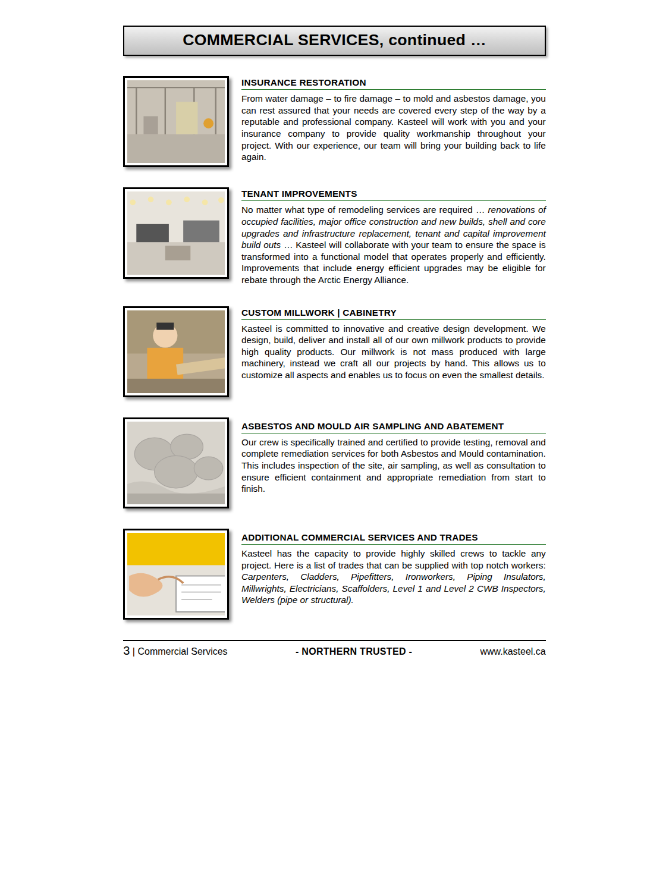COMMERCIAL SERVICES, continued …
INSURANCE RESTORATION
From water damage – to fire damage – to mold and asbestos damage, you can rest assured that your needs are covered every step of the way by a reputable and professional company. Kasteel will work with you and your insurance company to provide quality workmanship throughout your project. With our experience, our team will bring your building back to life again.
TENANT IMPROVEMENTS
No matter what type of remodeling services are required … renovations of occupied facilities, major office construction and new builds, shell and core upgrades and infrastructure replacement, tenant and capital improvement build outs … Kasteel will collaborate with your team to ensure the space is transformed into a functional model that operates properly and efficiently. Improvements that include energy efficient upgrades may be eligible for rebate through the Arctic Energy Alliance.
CUSTOM MILLWORK | CABINETRY
Kasteel is committed to innovative and creative design development. We design, build, deliver and install all of our own millwork products to provide high quality products. Our millwork is not mass produced with large machinery, instead we craft all our projects by hand. This allows us to customize all aspects and enables us to focus on even the smallest details.
ASBESTOS AND MOULD AIR SAMPLING AND ABATEMENT
Our crew is specifically trained and certified to provide testing, removal and complete remediation services for both Asbestos and Mould contamination. This includes inspection of the site, air sampling, as well as consultation to ensure efficient containment and appropriate remediation from start to finish.
ADDITIONAL COMMERCIAL SERVICES AND TRADES
Kasteel has the capacity to provide highly skilled crews to tackle any project. Here is a list of trades that can be supplied with top notch workers: Carpenters, Cladders, Pipefitters, Ironworkers, Piping Insulators, Millwrights, Electricians, Scaffolders, Level 1 and Level 2 CWB Inspectors, Welders (pipe or structural).
3 | Commercial Services
- NORTHERN TRUSTED -
www.kasteel.ca